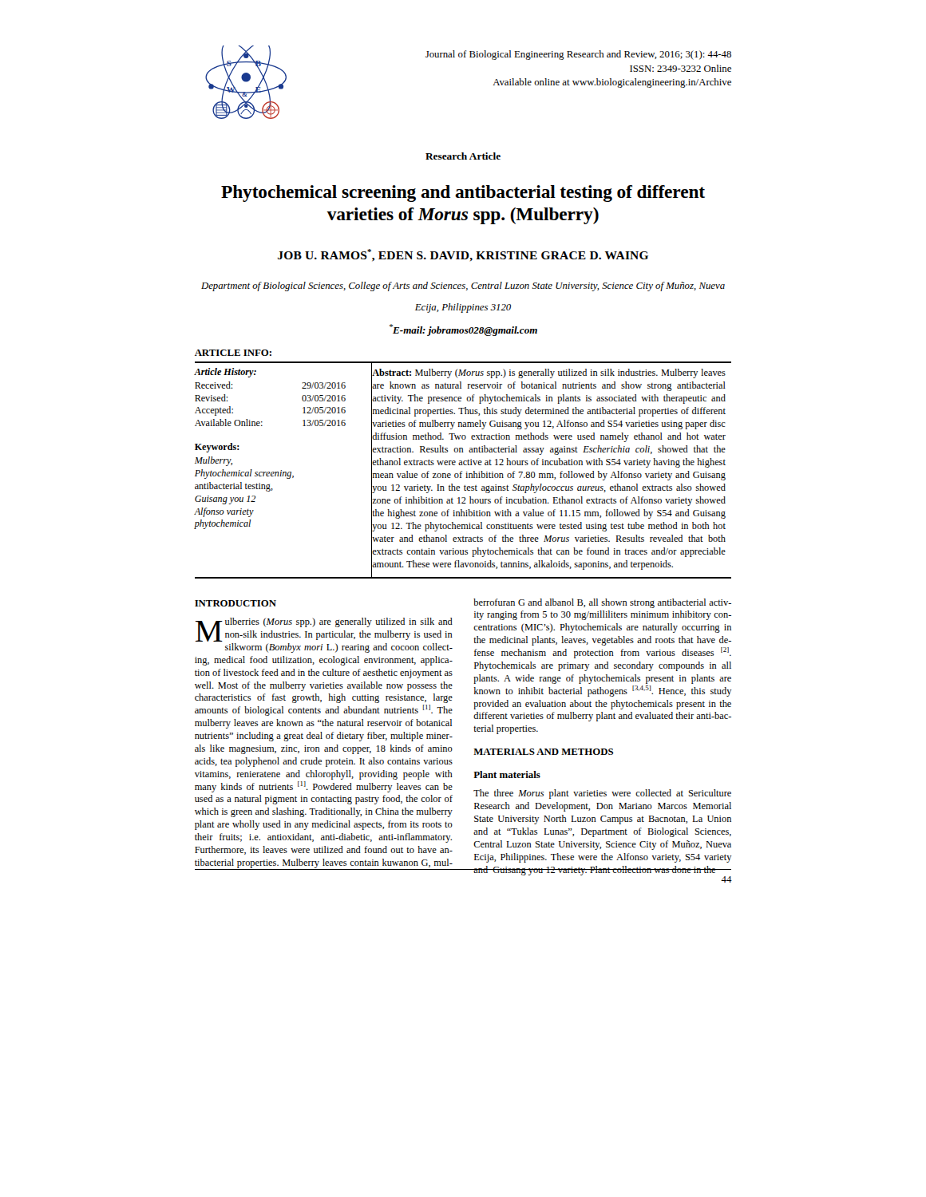S B W E &
Journal of Biological Engineering Research and Review, 2016; 3(1): 44-48
ISSN: 2349-3232 Online
Available online at www.biologicalengineering.in/Archive
Research Article
Phytochemical screening and antibacterial testing of different varieties of Morus spp. (Mulberry)
JOB U. RAMOS*, EDEN S. DAVID, KRISTINE GRACE D. WAING
Department of Biological Sciences, College of Arts and Sciences, Central Luzon State University, Science City of Muñoz, Nueva
Ecija, Philippines 3120
*E-mail: jobramos028@gmail.com
ARTICLE INFO:
| Article History: / Received: / 29/03/2016 / / Revised: / 03/05/2016 / / Accepted: / 12/05/2016 / / Available Online: / 13/05/2016 / Keywords: Mulberry, Phytochemical screening, antibacterial testing, Guisang you 12 Alfonso variety phytochemical | Abstract: Mulberry ( Morus spp.) is generally utilized in silk industries. Mulberry leaves are known as natural reservoir of botanical nutrients and show strong antibacterial activity. The presence of phytochemicals in plants is associated with therapeutic and medicinal properties. Thus, this study determined the antibacterial properties of different varieties of mulberry namely Guisang you 12, Alfonso and S54 varieties using paper disc diffusion method. Two extraction methods were used namely ethanol and hot water extraction. Results on antibacterial assay against Escherichia coli , showed that the ethanol extracts were active at 12 hours of incubation with S54 variety having the highest mean value of zone of inhibition of 7.80 mm, followed by Alfonso variety and Guisang you 12 variety. In the test against Staphylococcus aureus , ethanol extracts also showed zone of inhibition at 12 hours of incubation. Ethanol extracts of Alfonso variety showed the highest zone of inhibition with a value of 11.15 mm, followed by S54 and Guisang you 12. The phytochemical constituents were tested using test tube method in both hot water and ethanol extracts of the three Morus varieties. Results revealed that both extracts contain various phytochemicals that can be found in traces and/or appreciable amount. These were flavonoids, tannins, alkaloids, saponins, and terpenoids. |
Introduction
Mulberries (Morus spp.) are generally utilized in silk and non-silk industries. In particular, the mulberry is used in silkworm (Bombyx mori L.) rearing and cocoon collecting, medical food utilization, ecological environment, application of livestock feed and in the culture of aesthetic enjoyment as well. Most of the mulberry varieties available now possess the characteristics of fast growth, high cutting resistance, large amounts of biological contents and abundant nutrients [1]. The mulberry leaves are known as “the natural reservoir of botanical nutrients” including a great deal of dietary fiber, multiple minerals like magnesium, zinc, iron and copper, 18 kinds of amino acids, tea polyphenol and crude protein. It also contains various vitamins, renieratene and chlorophyll, providing people with many kinds of nutrients [1]. Powdered mulberry leaves can be used as a natural pigment in contacting pastry food, the color of which is green and slashing. Traditionally, in China the mulberry plant are wholly used in any medicinal aspects, from its roots to their fruits; i.e. antioxidant, anti-diabetic, anti-inflammatory. Furthermore, its leaves were utilized and found out to have antibacterial properties. Mulberry leaves contain kuwanon G, mulberrofuran G and albanol B, all shown strong antibacterial activity ranging from 5 to 30 mg/milliliters minimum inhibitory concentrations (MIC’s). Phytochemicals are naturally occurring in the medicinal plants, leaves, vegetables and roots that have defense mechanism and protection from various diseases [2]. Phytochemicals are primary and secondary compounds in all plants. A wide range of phytochemicals present in plants are known to inhibit bacterial pathogens [3,4,5]. Hence, this study provided an evaluation about the phytochemicals present in the different varieties of mulberry plant and evaluated their anti-bacterial properties.
Materials and Methods
Plant materials
The three Morus plant varieties were collected at Sericulture Research and Development, Don Mariano Marcos Memorial State University North Luzon Campus at Bacnotan, La Union and at “Tuklas Lunas”, Department of Biological Sciences, Central Luzon State University, Science City of Muñoz, Nueva Ecija, Philippines. These were the Alfonso variety, S54 variety and Guisang you 12 variety. Plant collection was done in the
44